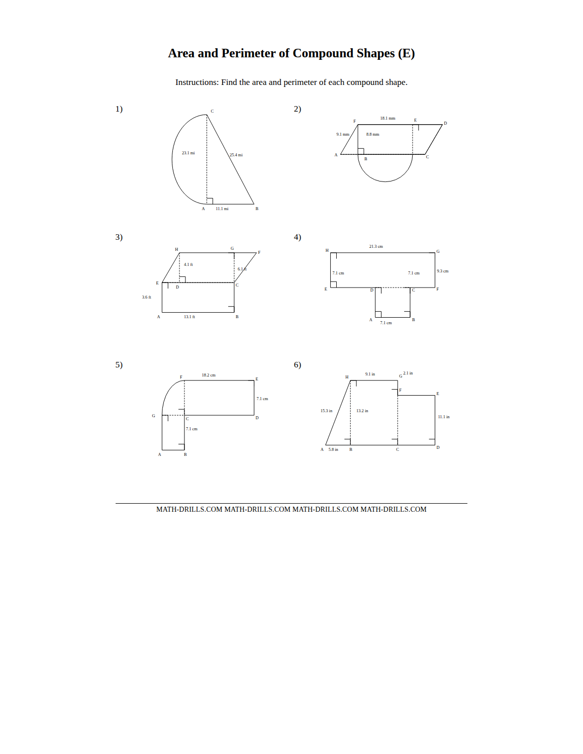Area and Perimeter of Compound Shapes (E)
Instructions: Find the area and perimeter of each compound shape.
1)
C A B 23.1 mi 25.4 mi 11.1 mi
2)
F E D A C B 18.1 mm 9.1 mm 8.8 mm
3)
H G F E D C A B 4.1 ft 6.1 ft 3.6 ft 13.1 ft
4)
H G E F D C A B 21.3 cm 9.3 cm 7.1 cm 7.1 cm 7.1 cm
5)
F E C D G A B 18.2 cm 7.1 cm 7.1 cm
6)
H G F E A B C D 9.1 in 2.1 in 15.3 in 13.2 in 11.1 in 5.8 in
MATH-DRILLS.COM MATH-DRILLS.COM MATH-DRILLS.COM MATH-DRILLS.COM